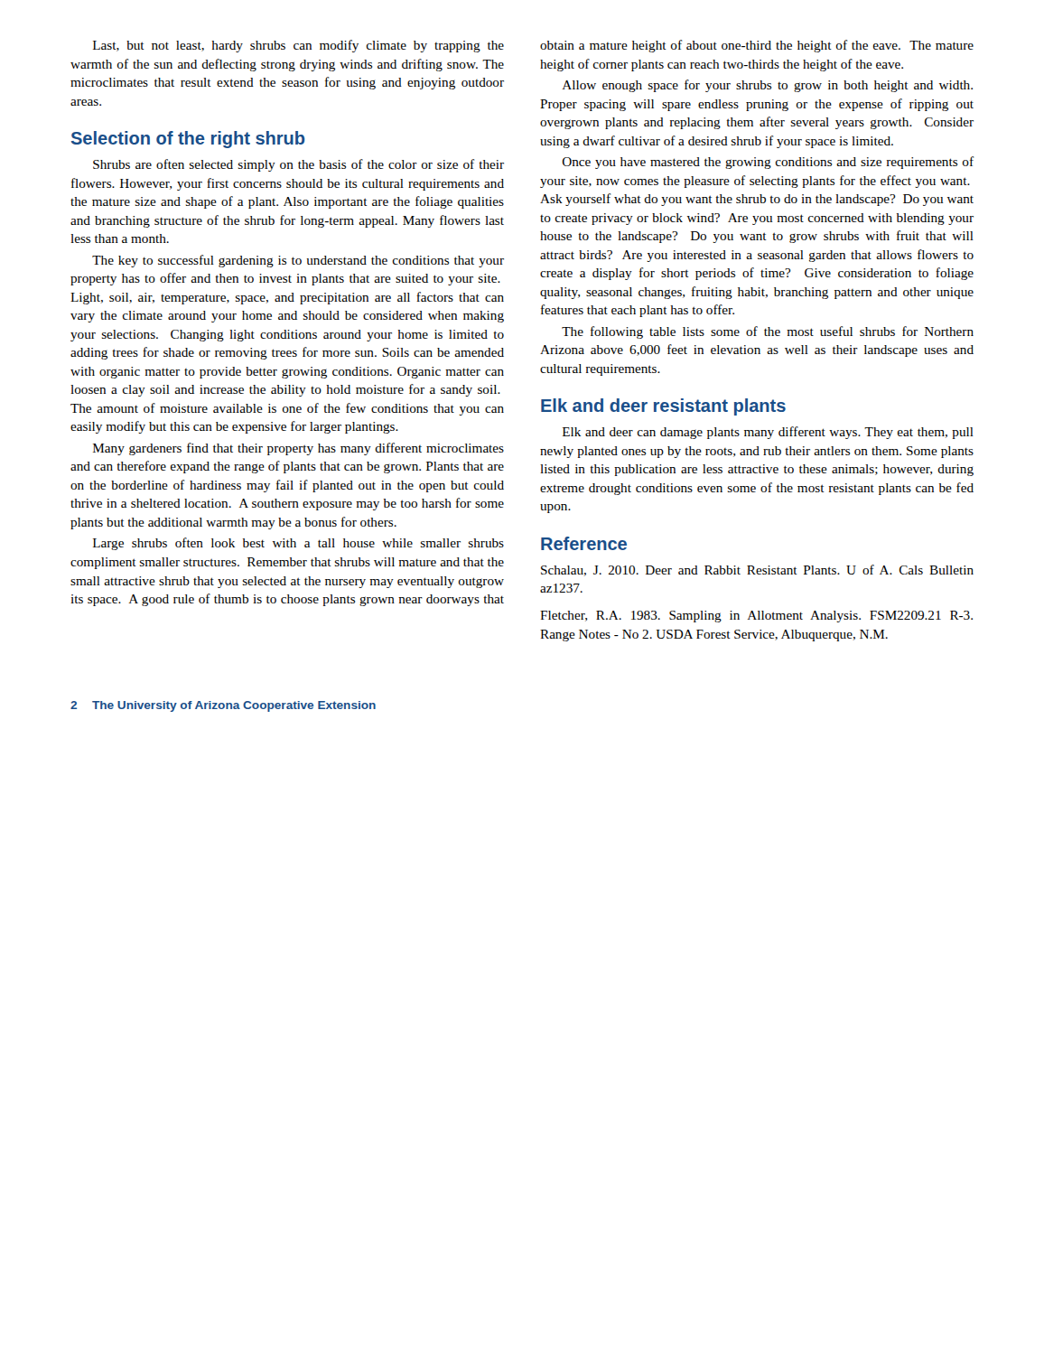Last, but not least, hardy shrubs can modify climate by trapping the warmth of the sun and deflecting strong drying winds and drifting snow. The microclimates that result extend the season for using and enjoying outdoor areas.
Selection of the right shrub
Shrubs are often selected simply on the basis of the color or size of their flowers. However, your first concerns should be its cultural requirements and the mature size and shape of a plant. Also important are the foliage qualities and branching structure of the shrub for long-term appeal. Many flowers last less than a month.
The key to successful gardening is to understand the conditions that your property has to offer and then to invest in plants that are suited to your site. Light, soil, air, temperature, space, and precipitation are all factors that can vary the climate around your home and should be considered when making your selections. Changing light conditions around your home is limited to adding trees for shade or removing trees for more sun. Soils can be amended with organic matter to provide better growing conditions. Organic matter can loosen a clay soil and increase the ability to hold moisture for a sandy soil. The amount of moisture available is one of the few conditions that you can easily modify but this can be expensive for larger plantings.
Many gardeners find that their property has many different microclimates and can therefore expand the range of plants that can be grown. Plants that are on the borderline of hardiness may fail if planted out in the open but could thrive in a sheltered location. A southern exposure may be too harsh for some plants but the additional warmth may be a bonus for others.
Large shrubs often look best with a tall house while smaller shrubs compliment smaller structures. Remember that shrubs will mature and that the small attractive shrub that you selected at the nursery may eventually outgrow its space. A good rule of thumb is to choose plants grown near doorways that obtain a mature height of about one-third the height of the eave. The mature height of corner plants can reach two-thirds the height of the eave.
Allow enough space for your shrubs to grow in both height and width. Proper spacing will spare endless pruning or the expense of ripping out overgrown plants and replacing them after several years growth. Consider using a dwarf cultivar of a desired shrub if your space is limited.
Once you have mastered the growing conditions and size requirements of your site, now comes the pleasure of selecting plants for the effect you want. Ask yourself what do you want the shrub to do in the landscape? Do you want to create privacy or block wind? Are you most concerned with blending your house to the landscape? Do you want to grow shrubs with fruit that will attract birds? Are you interested in a seasonal garden that allows flowers to create a display for short periods of time? Give consideration to foliage quality, seasonal changes, fruiting habit, branching pattern and other unique features that each plant has to offer.
The following table lists some of the most useful shrubs for Northern Arizona above 6,000 feet in elevation as well as their landscape uses and cultural requirements.
Elk and deer resistant plants
Elk and deer can damage plants many different ways. They eat them, pull newly planted ones up by the roots, and rub their antlers on them. Some plants listed in this publication are less attractive to these animals; however, during extreme drought conditions even some of the most resistant plants can be fed upon.
Reference
Schalau, J. 2010. Deer and Rabbit Resistant Plants. U of A. Cals Bulletin az1237.
Fletcher, R.A. 1983. Sampling in Allotment Analysis. FSM2209.21 R-3. Range Notes - No 2. USDA Forest Service, Albuquerque, N.M.
2 The University of Arizona Cooperative Extension